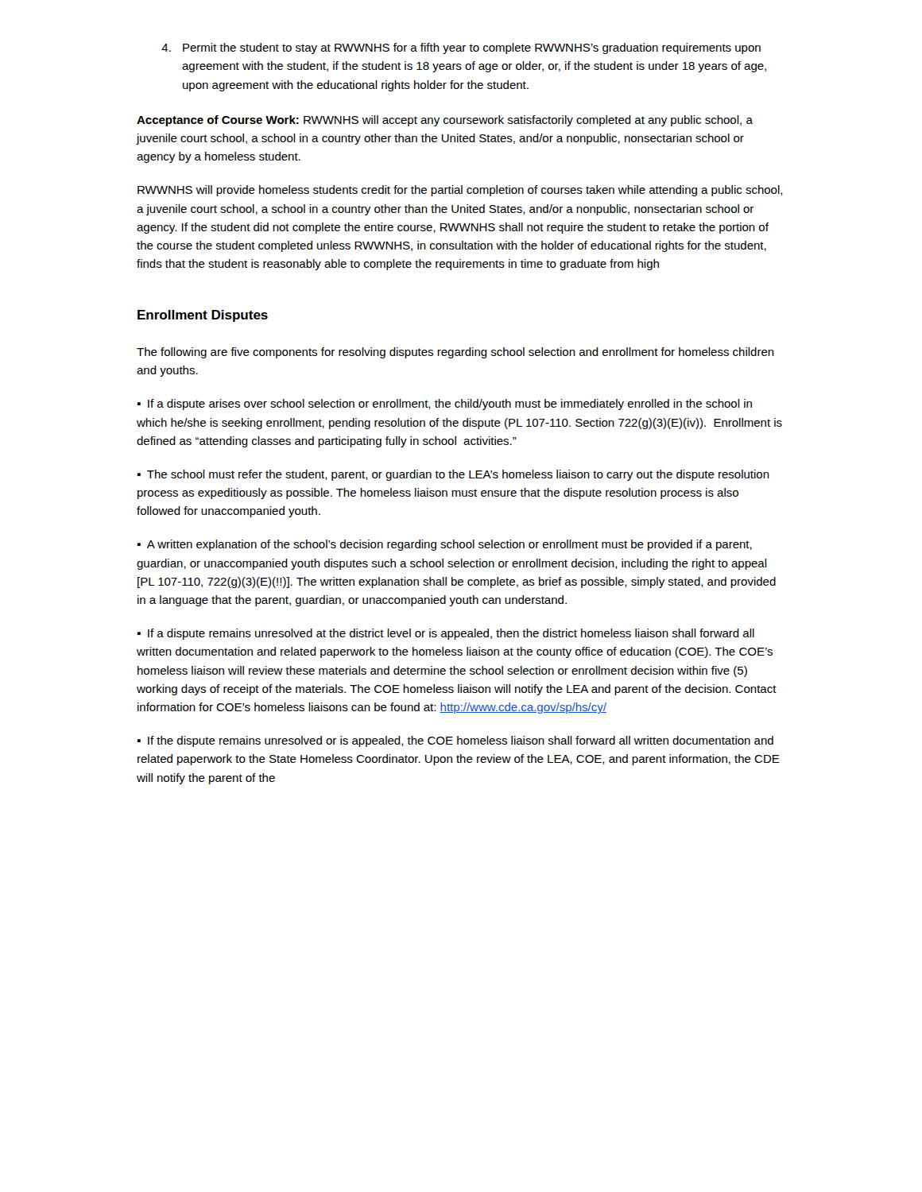Permit the student to stay at RWWNHS for a fifth year to complete RWWNHS’s graduation requirements upon agreement with the student, if the student is 18 years of age or older, or, if the student is under 18 years of age, upon agreement with the educational rights holder for the student.
Acceptance of Course Work: RWWNHS will accept any coursework satisfactorily completed at any public school, a juvenile court school, a school in a country other than the United States, and/or a nonpublic, nonsectarian school or agency by a homeless student.
RWWNHS will provide homeless students credit for the partial completion of courses taken while attending a public school, a juvenile court school, a school in a country other than the United States, and/or a nonpublic, nonsectarian school or agency. If the student did not complete the entire course, RWWNHS shall not require the student to retake the portion of the course the student completed unless RWWNHS, in consultation with the holder of educational rights for the student, finds that the student is reasonably able to complete the requirements in time to graduate from high
Enrollment Disputes
The following are five components for resolving disputes regarding school selection and enrollment for homeless children and youths.
If a dispute arises over school selection or enrollment, the child/youth must be immediately enrolled in the school in which he/she is seeking enrollment, pending resolution of the dispute (PL 107-110. Section 722(g)(3)(E)(iv)). Enrollment is defined as “attending classes and participating fully in school activities.”
The school must refer the student, parent, or guardian to the LEA’s homeless liaison to carry out the dispute resolution process as expeditiously as possible. The homeless liaison must ensure that the dispute resolution process is also followed for unaccompanied youth.
A written explanation of the school’s decision regarding school selection or enrollment must be provided if a parent, guardian, or unaccompanied youth disputes such a school selection or enrollment decision, including the right to appeal [PL 107-110, 722(g)(3)(E)(!!)]. The written explanation shall be complete, as brief as possible, simply stated, and provided in a language that the parent, guardian, or unaccompanied youth can understand.
If a dispute remains unresolved at the district level or is appealed, then the district homeless liaison shall forward all written documentation and related paperwork to the homeless liaison at the county office of education (COE). The COE’s homeless liaison will review these materials and determine the school selection or enrollment decision within five (5) working days of receipt of the materials. The COE homeless liaison will notify the LEA and parent of the decision. Contact information for COE’s homeless liaisons can be found at: http://www.cde.ca.gov/sp/hs/cy/
If the dispute remains unresolved or is appealed, the COE homeless liaison shall forward all written documentation and related paperwork to the State Homeless Coordinator. Upon the review of the LEA, COE, and parent information, the CDE will notify the parent of the